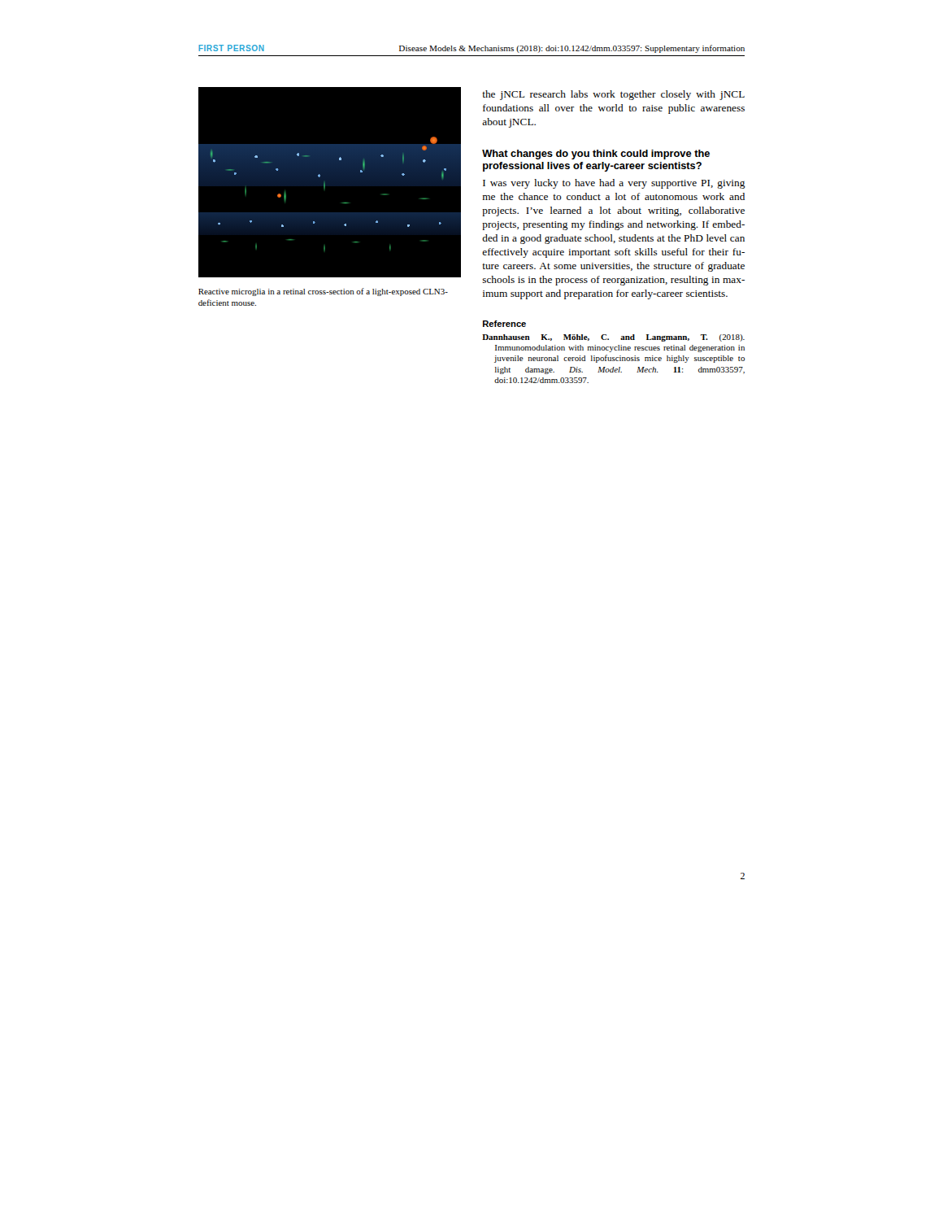FIRST PERSON
Disease Models & Mechanisms (2018): doi:10.1242/dmm.033597: Supplementary information
Reactive microglia in a retinal cross-section of a light-exposed CLN3-deficient mouse.
the jNCL research labs work together closely with jNCL foundations all over the world to raise public awareness about jNCL.
What changes do you think could improve the professional lives of early-career scientists?
I was very lucky to have had a very supportive PI, giving me the chance to conduct a lot of autonomous work and projects. I’ve learned a lot about writing, collaborative projects, presenting my findings and networking. If embedded in a good graduate school, students at the PhD level can effectively acquire important soft skills useful for their future careers. At some universities, the structure of graduate schools is in the process of reorganization, resulting in maximum support and preparation for early-career scientists.
Reference
Dannhausen K., Möhle, C. and Langmann, T. (2018). Immunomodulation with minocycline rescues retinal degeneration in juvenile neuronal ceroid lipofuscinosis mice highly susceptible to light damage. Dis. Model. Mech. 11: dmm033597, doi:10.1242/dmm.033597.
2